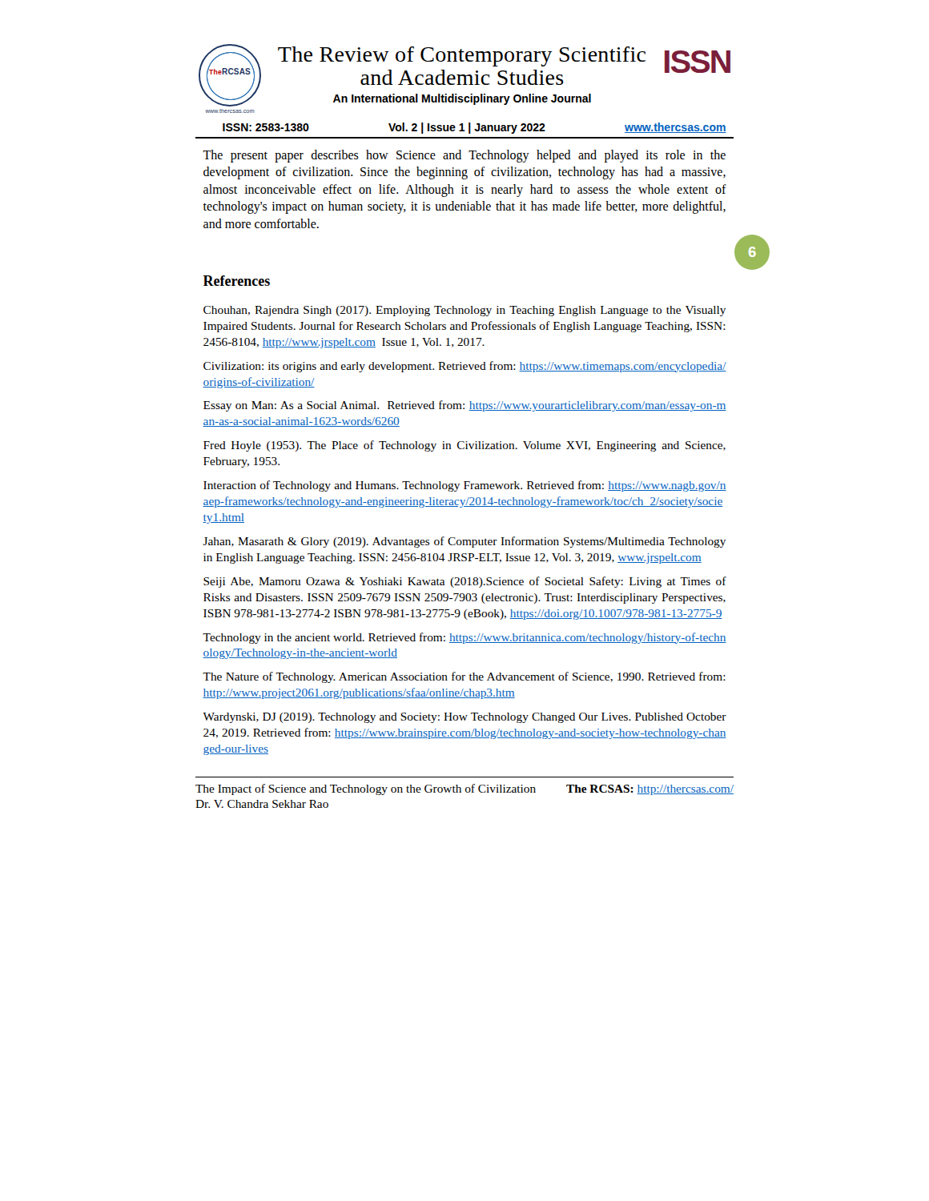The RCSAS
www.thercsas.com
The Review of Contemporary Scientific and Academic Studies
An International Multidisciplinary Online Journal
ISSN
ISSN: 2583-1380
Vol. 2 | Issue 1 | January 2022
www.thercsas.com
6
The present paper describes how Science and Technology helped and played its role in the development of civilization. Since the beginning of civilization, technology has had a massive, almost inconceivable effect on life. Although it is nearly hard to assess the whole extent of technology's impact on human society, it is undeniable that it has made life better, more delightful, and more comfortable.
References
Chouhan, Rajendra Singh (2017). Employing Technology in Teaching English Language to the Visually Impaired Students. Journal for Research Scholars and Professionals of English Language Teaching, ISSN: 2456-8104, http://www.jrspelt.com Issue 1, Vol. 1, 2017.
Civilization: its origins and early development. Retrieved from: https://www.timemaps.com/encyclopedia/origins-of-civilization/
Essay on Man: As a Social Animal. Retrieved from: https://www.yourarticlelibrary.com/man/essay-on-man-as-a-social-animal-1623-words/6260
Fred Hoyle (1953). The Place of Technology in Civilization. Volume XVI, Engineering and Science, February, 1953.
Interaction of Technology and Humans. Technology Framework. Retrieved from: https://www.nagb.gov/naep-frameworks/technology-and-engineering-literacy/2014-technology-framework/toc/ch_2/society/society1.html
Jahan, Masarath & Glory (2019). Advantages of Computer Information Systems/Multimedia Technology in English Language Teaching. ISSN: 2456-8104 JRSP-ELT, Issue 12, Vol. 3, 2019, www.jrspelt.com
Seiji Abe, Mamoru Ozawa & Yoshiaki Kawata (2018).Science of Societal Safety: Living at Times of Risks and Disasters. ISSN 2509-7679 ISSN 2509-7903 (electronic). Trust: Interdisciplinary Perspectives, ISBN 978-981-13-2774-2 ISBN 978-981-13-2775-9 (eBook), https://doi.org/10.1007/978-981-13-2775-9
Technology in the ancient world. Retrieved from: https://www.britannica.com/technology/history-of-technology/Technology-in-the-ancient-world
The Nature of Technology. American Association for the Advancement of Science, 1990. Retrieved from: http://www.project2061.org/publications/sfaa/online/chap3.htm
Wardynski, DJ (2019). Technology and Society: How Technology Changed Our Lives. Published October 24, 2019. Retrieved from: https://www.brainspire.com/blog/technology-and-society-how-technology-changed-our-lives
The Impact of Science and Technology on the Growth of Civilization
Dr. V. Chandra Sekhar Rao
The RCSAS: http://thercsas.com/